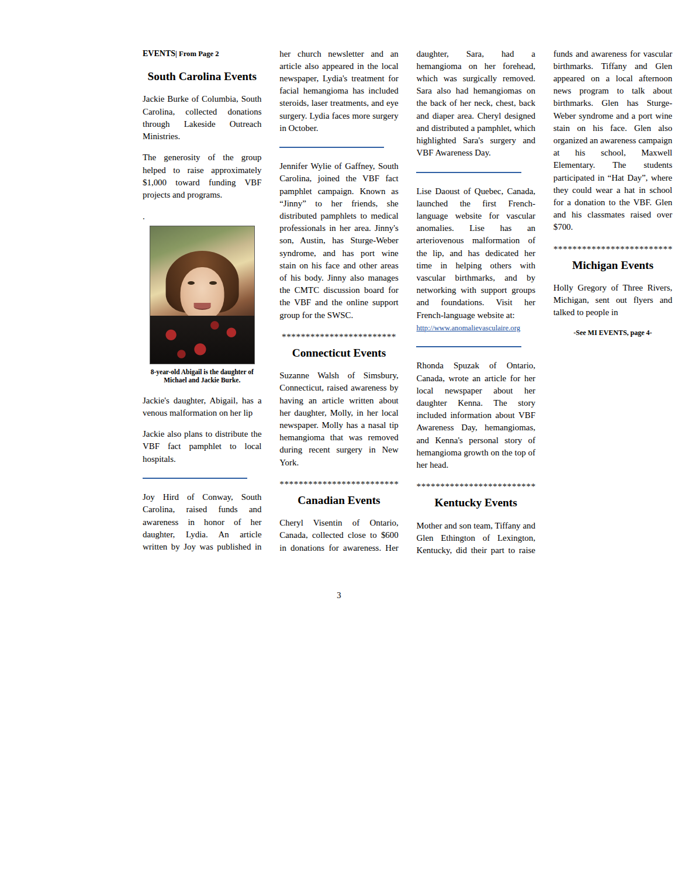EVENTS| From Page 2
South Carolina Events
Jackie Burke of Columbia, South Carolina, collected donations through Lakeside Outreach Ministries.
The generosity of the group helped to raise approximately $1,000 toward funding VBF projects and programs.
.
8-year-old Abigail is the daughter of Michael and Jackie Burke.
Jackie's daughter, Abigail, has a venous malformation on her lip
Jackie also plans to distribute the VBF fact pamphlet to local hospitals.
Joy Hird of Conway, South Carolina, raised funds and awareness in honor of her daughter, Lydia. An article written by Joy was published in her church newsletter and an article also appeared in the local newspaper, Lydia's treatment for facial hemangioma has included steroids, laser treatments, and eye surgery. Lydia faces more surgery in October.
Jennifer Wylie of Gaffney, South Carolina, joined the VBF fact pamphlet campaign. Known as “Jinny” to her friends, she distributed pamphlets to medical professionals in her area. Jinny's son, Austin, has Sturge-Weber syndrome, and has port wine stain on his face and other areas of his body. Jinny also manages the CMTC discussion board for the VBF and the online support group for the SWSC.
************************
Connecticut Events
Suzanne Walsh of Simsbury, Connecticut, raised awareness by having an article written about her daughter, Molly, in her local newspaper. Molly has a nasal tip hemangioma that was removed during recent surgery in New York.
*************************
Canadian Events
Cheryl Visentin of Ontario, Canada, collected close to $600 in donations for awareness. Her daughter, Sara, had a hemangioma on her forehead, which was surgically removed. Sara also had hemangiomas on the back of her neck, chest, back and diaper area. Cheryl designed and distributed a pamphlet, which highlighted Sara's surgery and VBF Awareness Day.
Lise Daoust of Quebec, Canada, launched the first French-language website for vascular anomalies. Lise has an arteriovenous malformation of the lip, and has dedicated her time in helping others with vascular birthmarks, and by networking with support groups and foundations. Visit her French-language website at:
http://www.anomalievasculaire.org
Rhonda Spuzak of Ontario, Canada, wrote an article for her local newspaper about her daughter Kenna. The story included information about VBF Awareness Day, hemangiomas, and Kenna's personal story of hemangioma growth on the top of her head.
*************************
Kentucky Events
Mother and son team, Tiffany and Glen Ethington of Lexington, Kentucky, did their part to raise funds and awareness for vascular birthmarks. Tiffany and Glen appeared on a local afternoon news program to talk about birthmarks. Glen has Sturge-Weber syndrome and a port wine stain on his face. Glen also organized an awareness campaign at his school, Maxwell Elementary. The students participated in “Hat Day”, where they could wear a hat in school for a donation to the VBF. Glen and his classmates raised over $700.
*************************
Michigan Events
Holly Gregory of Three Rivers, Michigan, sent out flyers and talked to people in
-See MI EVENTS, page 4-
3